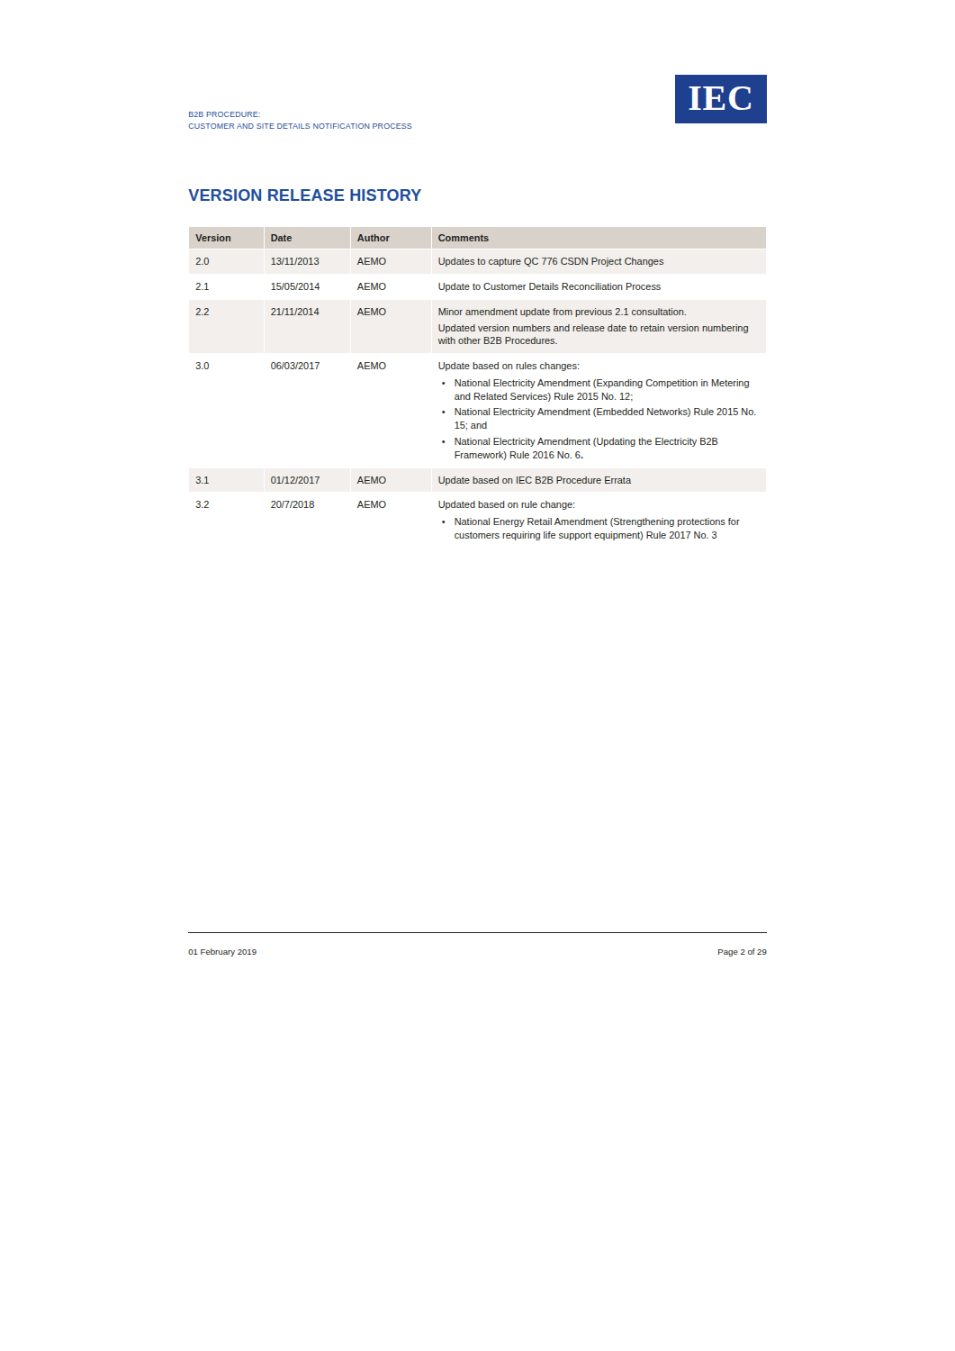B2B PROCEDURE:
CUSTOMER AND SITE DETAILS NOTIFICATION PROCESS
IEC
Version Release History
| Version | Date | Author | Comments |
| --- | --- | --- | --- |
| 2.0 | 13/11/2013 | AEMO | Updates to capture QC 776 CSDN Project Changes |
| 2.1 | 15/05/2014 | AEMO | Update to Customer Details Reconciliation Process |
| 2.2 | 21/11/2014 | AEMO | Minor amendment update from previous 2.1 consultation. Updated version numbers and release date to retain version numbering with other B2B Procedures. |
| 3.0 | 06/03/2017 | AEMO | Update based on rules changes: National Electricity Amendment (Expanding Competition in Metering and Related Services) Rule 2015 No. 12; National Electricity Amendment (Embedded Networks) Rule 2015 No. 15; and National Electricity Amendment (Updating the Electricity B2B Framework) Rule 2016 No. 6 . |
| 3.1 | 01/12/2017 | AEMO | Update based on IEC B2B Procedure Errata |
| 3.2 | 20/7/2018 | AEMO | Updated based on rule change: National Energy Retail Amendment (Strengthening protections for customers requiring life support equipment) Rule 2017 No. 3 |
01 February 2019
Page 2 of 29